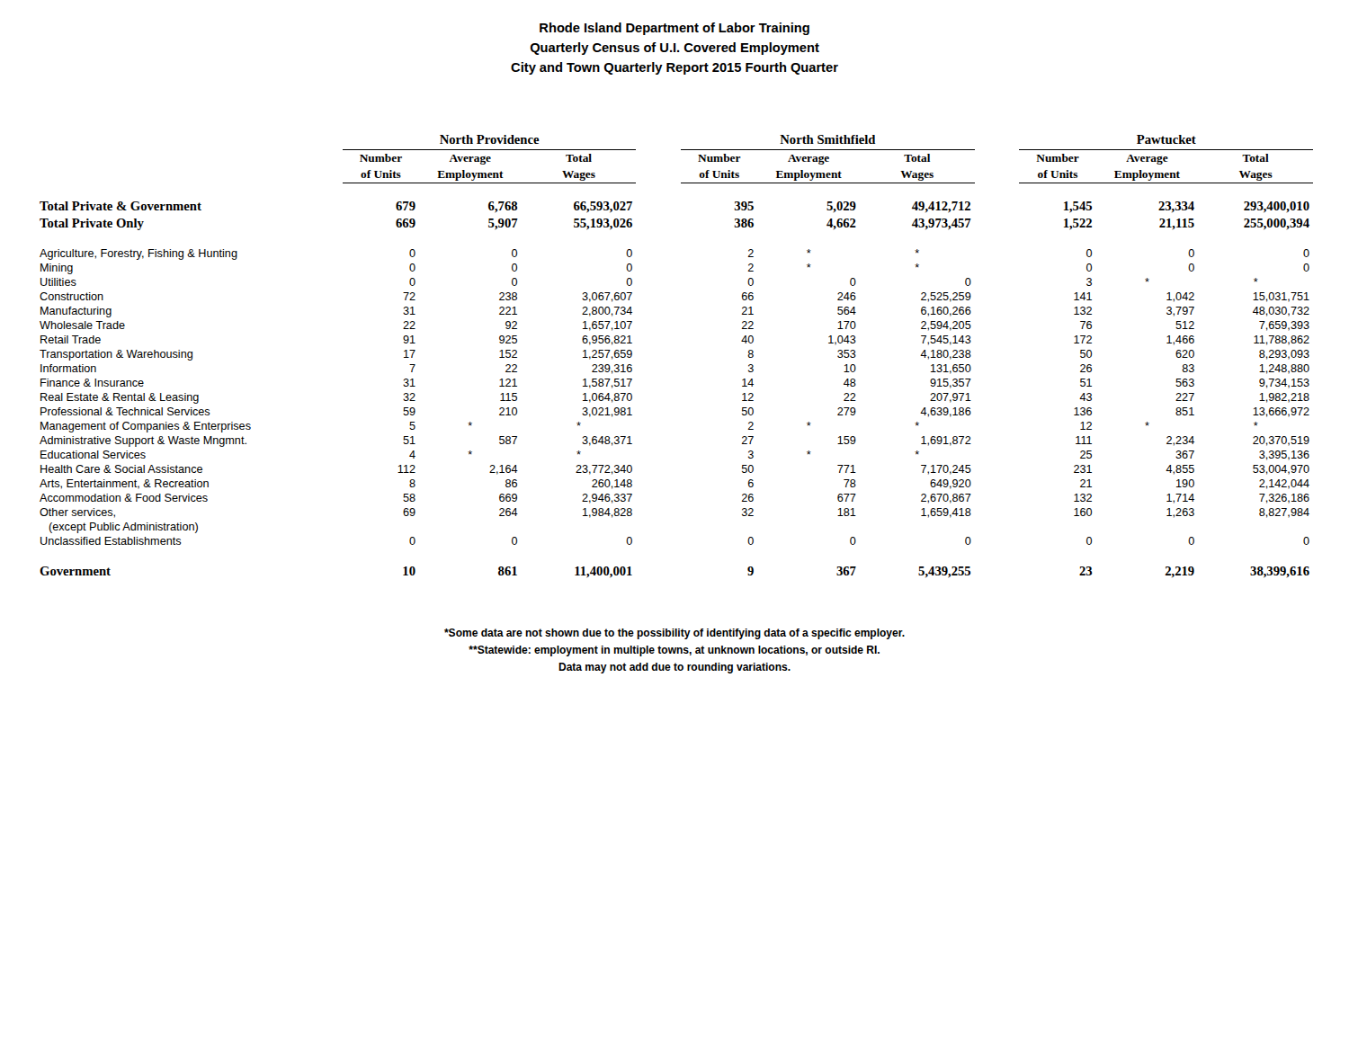Rhode Island Department of Labor Training
Quarterly Census of U.I. Covered Employment
City and Town Quarterly Report 2015 Fourth Quarter
| | North Providence | | North Smithfield | | Pawtucket |
| | Number | Average | Total | | Number | Average | Total | | Number | Average | Total |
| | of Units | Employment | Wages | | of Units | Employment | Wages | | of Units | Employment | Wages |
| Total Private & Government | 679 | 6,768 | 66,593,027 | | 395 | 5,029 | 49,412,712 | | 1,545 | 23,334 | 293,400,010 |
| Total Private Only | 669 | 5,907 | 55,193,026 | | 386 | 4,662 | 43,973,457 | | 1,522 | 21,115 | 255,000,394 |
| Agriculture, Forestry, Fishing & Hunting | 0 | 0 | 0 | | 2 | * | * | | 0 | 0 | 0 |
| Mining | 0 | 0 | 0 | | 2 | * | * | | 0 | 0 | 0 |
| Utilities | 0 | 0 | 0 | | 0 | 0 | 0 | | 3 | * | * |
| Construction | 72 | 238 | 3,067,607 | | 66 | 246 | 2,525,259 | | 141 | 1,042 | 15,031,751 |
| Manufacturing | 31 | 221 | 2,800,734 | | 21 | 564 | 6,160,266 | | 132 | 3,797 | 48,030,732 |
| Wholesale Trade | 22 | 92 | 1,657,107 | | 22 | 170 | 2,594,205 | | 76 | 512 | 7,659,393 |
| Retail Trade | 91 | 925 | 6,956,821 | | 40 | 1,043 | 7,545,143 | | 172 | 1,466 | 11,788,862 |
| Transportation & Warehousing | 17 | 152 | 1,257,659 | | 8 | 353 | 4,180,238 | | 50 | 620 | 8,293,093 |
| Information | 7 | 22 | 239,316 | | 3 | 10 | 131,650 | | 26 | 83 | 1,248,880 |
| Finance & Insurance | 31 | 121 | 1,587,517 | | 14 | 48 | 915,357 | | 51 | 563 | 9,734,153 |
| Real Estate & Rental & Leasing | 32 | 115 | 1,064,870 | | 12 | 22 | 207,971 | | 43 | 227 | 1,982,218 |
| Professional & Technical Services | 59 | 210 | 3,021,981 | | 50 | 279 | 4,639,186 | | 136 | 851 | 13,666,972 |
| Management of Companies & Enterprises | 5 | * | * | | 2 | * | * | | 12 | * | * |
| Administrative Support & Waste Mngmnt. | 51 | 587 | 3,648,371 | | 27 | 159 | 1,691,872 | | 111 | 2,234 | 20,370,519 |
| Educational Services | 4 | * | * | | 3 | * | * | | 25 | 367 | 3,395,136 |
| Health Care & Social Assistance | 112 | 2,164 | 23,772,340 | | 50 | 771 | 7,170,245 | | 231 | 4,855 | 53,004,970 |
| Arts, Entertainment, & Recreation | 8 | 86 | 260,148 | | 6 | 78 | 649,920 | | 21 | 190 | 2,142,044 |
| Accommodation & Food Services | 58 | 669 | 2,946,337 | | 26 | 677 | 2,670,867 | | 132 | 1,714 | 7,326,186 |
| Other services, | 69 | 264 | 1,984,828 | | 32 | 181 | 1,659,418 | | 160 | 1,263 | 8,827,984 |
| (except Public Administration) | | | | | | | | | | | |
| Unclassified Establishments | 0 | 0 | 0 | | 0 | 0 | 0 | | 0 | 0 | 0 |
| Government | 10 | 861 | 11,400,001 | | 9 | 367 | 5,439,255 | | 23 | 2,219 | 38,399,616 |
*Some data are not shown due to the possibility of identifying data of a specific employer.
**Statewide: employment in multiple towns, at unknown locations, or outside RI.
Data may not add due to rounding variations.